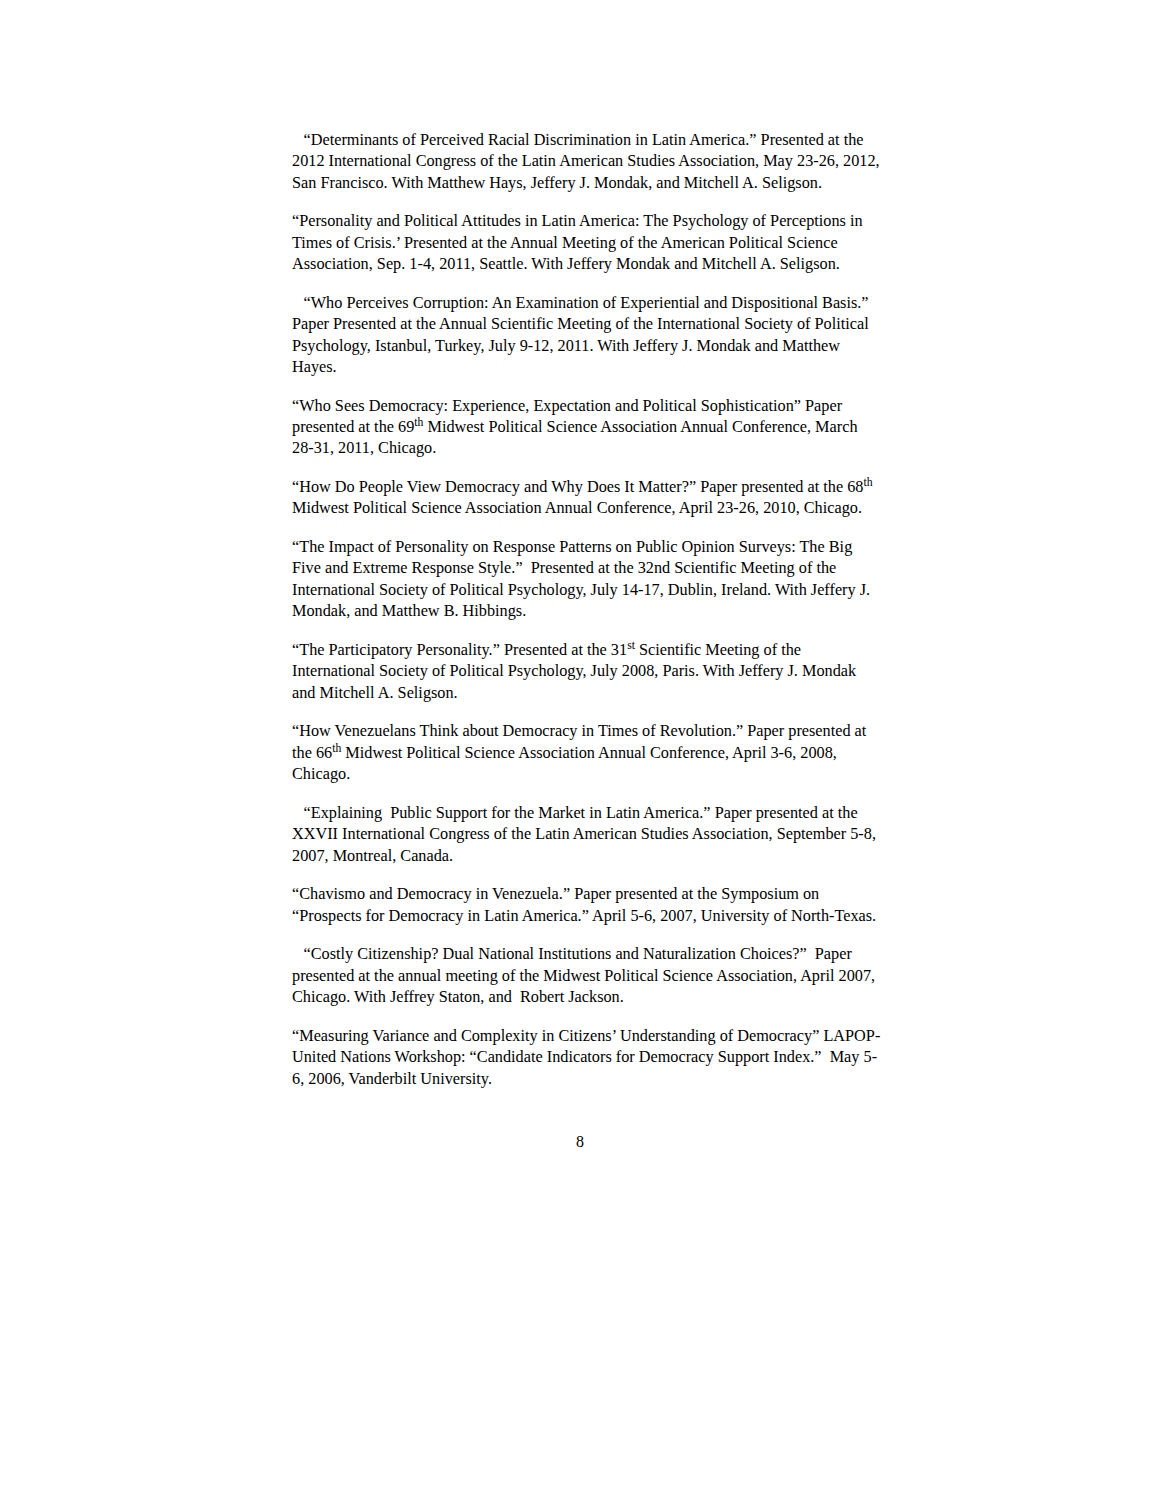“Determinants of Perceived Racial Discrimination in Latin America.” Presented at the 2012 International Congress of the Latin American Studies Association, May 23-26, 2012, San Francisco. With Matthew Hays, Jeffery J. Mondak, and Mitchell A. Seligson.
“Personality and Political Attitudes in Latin America: The Psychology of Perceptions in Times of Crisis.’ Presented at the Annual Meeting of the American Political Science Association, Sep. 1-4, 2011, Seattle. With Jeffery Mondak and Mitchell A. Seligson.
“Who Perceives Corruption: An Examination of Experiential and Dispositional Basis.” Paper Presented at the Annual Scientific Meeting of the International Society of Political Psychology, Istanbul, Turkey, July 9-12, 2011. With Jeffery J. Mondak and Matthew Hayes.
“Who Sees Democracy: Experience, Expectation and Political Sophistication” Paper presented at the 69th Midwest Political Science Association Annual Conference, March 28-31, 2011, Chicago.
“How Do People View Democracy and Why Does It Matter?” Paper presented at the 68th Midwest Political Science Association Annual Conference, April 23-26, 2010, Chicago.
“The Impact of Personality on Response Patterns on Public Opinion Surveys: The Big Five and Extreme Response Style.” Presented at the 32nd Scientific Meeting of the International Society of Political Psychology, July 14-17, Dublin, Ireland. With Jeffery J. Mondak, and Matthew B. Hibbings.
“The Participatory Personality.” Presented at the 31st Scientific Meeting of the International Society of Political Psychology, July 2008, Paris. With Jeffery J. Mondak and Mitchell A. Seligson.
“How Venezuelans Think about Democracy in Times of Revolution.” Paper presented at the 66th Midwest Political Science Association Annual Conference, April 3-6, 2008, Chicago.
“Explaining Public Support for the Market in Latin America.” Paper presented at the XXVII International Congress of the Latin American Studies Association, September 5-8, 2007, Montreal, Canada.
“Chavismo and Democracy in Venezuela.” Paper presented at the Symposium on “Prospects for Democracy in Latin America.” April 5-6, 2007, University of North-Texas.
“Costly Citizenship? Dual National Institutions and Naturalization Choices?” Paper presented at the annual meeting of the Midwest Political Science Association, April 2007, Chicago. With Jeffrey Staton, and Robert Jackson.
“Measuring Variance and Complexity in Citizens’ Understanding of Democracy” LAPOP-United Nations Workshop: “Candidate Indicators for Democracy Support Index.” May 5-6, 2006, Vanderbilt University.
8